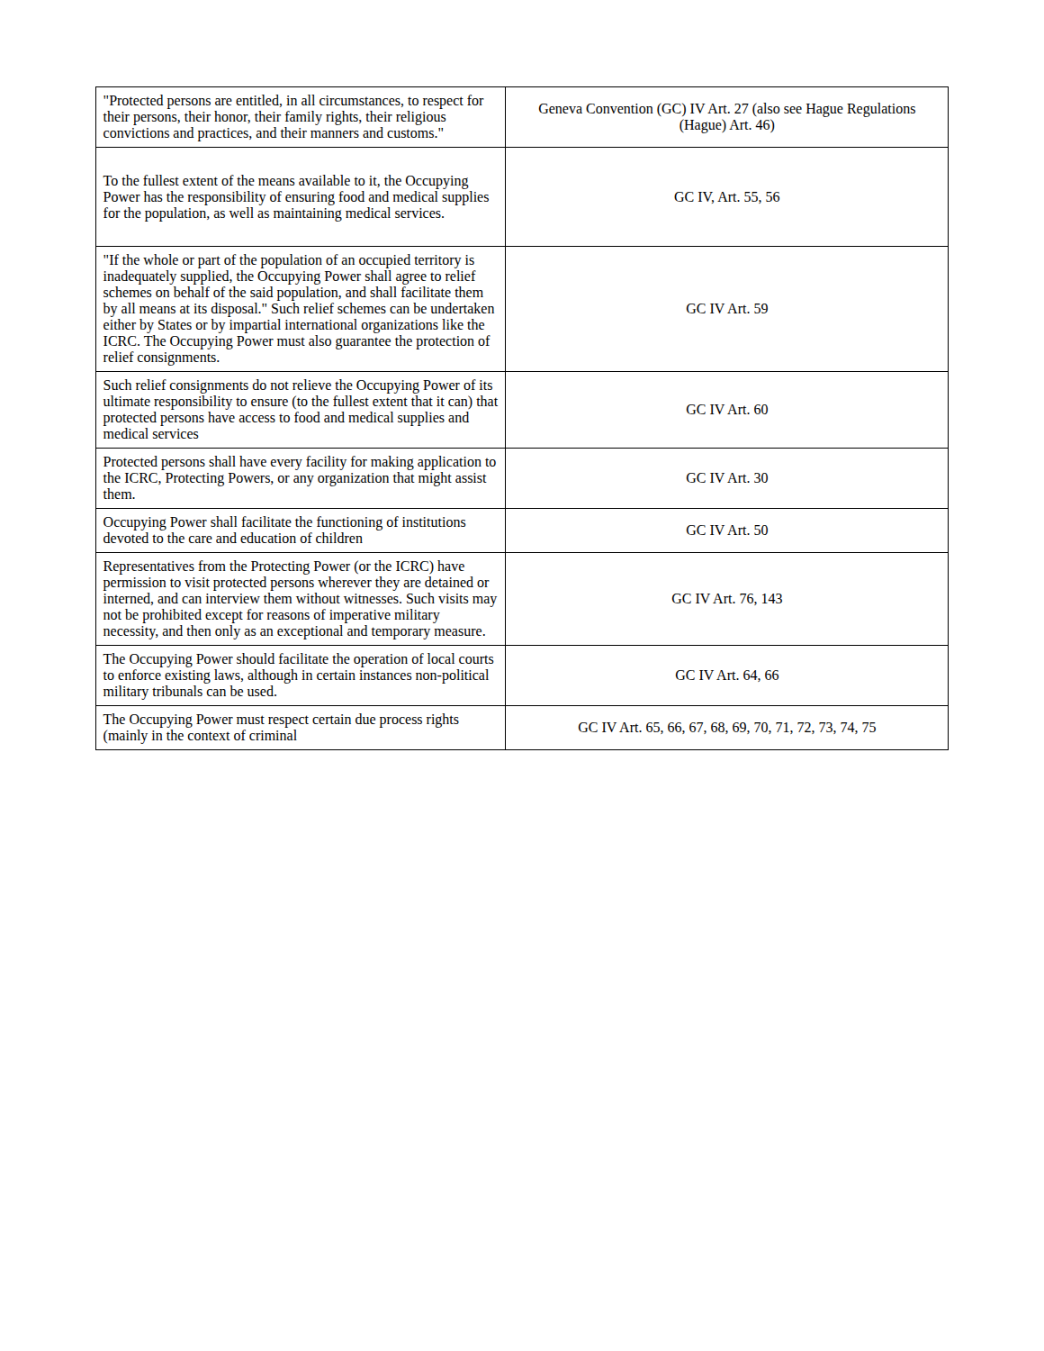| "Protected persons are entitled, in all circumstances, to respect for their persons, their honor, their family rights, their religious convictions and practices, and their manners and customs." | Geneva Convention (GC) IV Art. 27 (also see Hague Regulations (Hague) Art. 46) |
| To the fullest extent of the means available to it, the Occupying Power has the responsibility of ensuring food and medical supplies for the population, as well as maintaining medical services. | GC IV, Art. 55, 56 |
| "If the whole or part of the population of an occupied territory is inadequately supplied, the Occupying Power shall agree to relief schemes on behalf of the said population, and shall facilitate them by all means at its disposal." Such relief schemes can be undertaken either by States or by impartial international organizations like the ICRC. The Occupying Power must also guarantee the protection of relief consignments. | GC IV Art. 59 |
| Such relief consignments do not relieve the Occupying Power of its ultimate responsibility to ensure (to the fullest extent that it can) that protected persons have access to food and medical supplies and medical services | GC IV Art. 60 |
| Protected persons shall have every facility for making application to the ICRC, Protecting Powers, or any organization that might assist them. | GC IV Art. 30 |
| Occupying Power shall facilitate the functioning of institutions devoted to the care and education of children | GC IV Art. 50 |
| Representatives from the Protecting Power (or the ICRC) have permission to visit protected persons wherever they are detained or interned, and can interview them without witnesses. Such visits may not be prohibited except for reasons of imperative military necessity, and then only as an exceptional and temporary measure. | GC IV Art. 76, 143 |
| The Occupying Power should facilitate the operation of local courts to enforce existing laws, although in certain instances non-political military tribunals can be used. | GC IV Art. 64, 66 |
| The Occupying Power must respect certain due process rights (mainly in the context of criminal | GC IV Art. 65, 66, 67, 68, 69, 70, 71, 72, 73, 74, 75 |